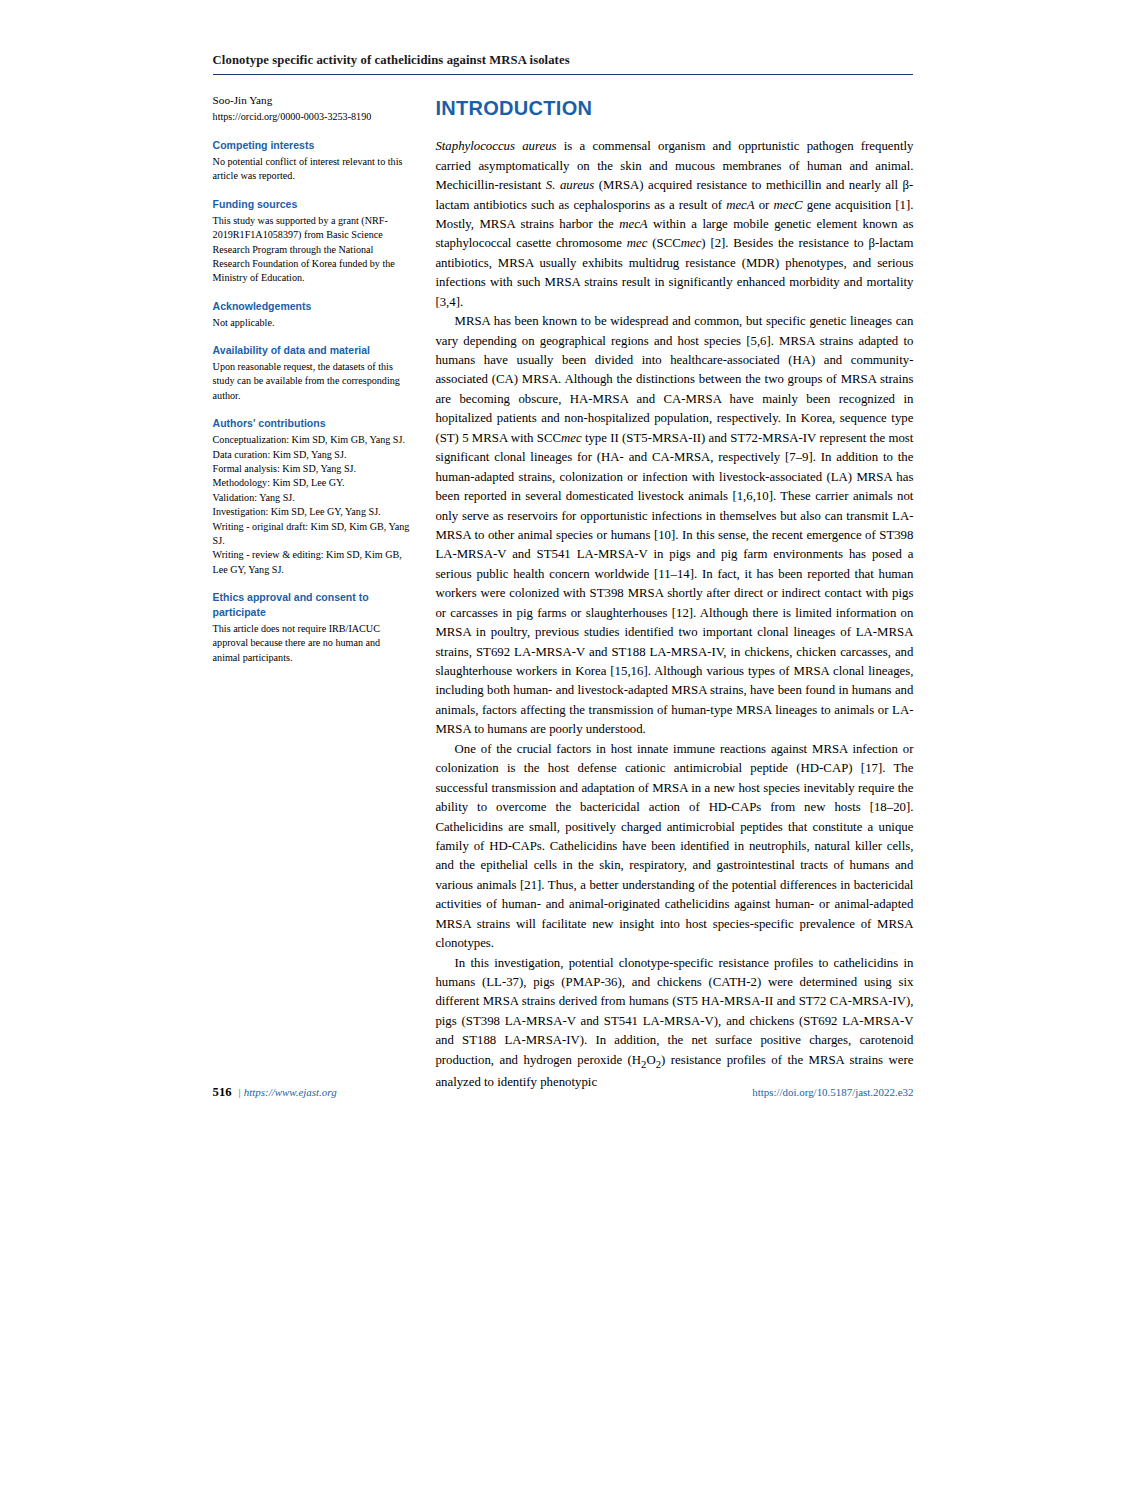Clonotype specific activity of cathelicidins against MRSA isolates
Soo-Jin Yang
https://orcid.org/0000-0003-3253-8190
Competing interests
No potential conflict of interest relevant to this article was reported.
Funding sources
This study was supported by a grant (NRF-2019R1F1A1058397) from Basic Science Research Program through the National Research Foundation of Korea funded by the Ministry of Education.
Acknowledgements
Not applicable.
Availability of data and material
Upon reasonable request, the datasets of this study can be available from the corresponding author.
Authors' contributions
Conceptualization: Kim SD, Kim GB, Yang SJ.
Data curation: Kim SD, Yang SJ.
Formal analysis: Kim SD, Yang SJ.
Methodology: Kim SD, Lee GY.
Validation: Yang SJ.
Investigation: Kim SD, Lee GY, Yang SJ.
Writing - original draft: Kim SD, Kim GB, Yang SJ.
Writing - review & editing: Kim SD, Kim GB, Lee GY, Yang SJ.
Ethics approval and consent to participate
This article does not require IRB/IACUC approval because there are no human and animal participants.
INTRODUCTION
Staphylococcus aureus is a commensal organism and opprtunistic pathogen frequently carried asymptomatically on the skin and mucous membranes of human and animal. Mechicillin-resistant S. aureus (MRSA) acquired resistance to methicillin and nearly all β-lactam antibiotics such as cephalosporins as a result of mecA or mecC gene acquisition [1]. Mostly, MRSA strains harbor the mecA within a large mobile genetic element known as staphylococcal casette chromosome mec (SCCmec) [2]. Besides the resistance to β-lactam antibiotics, MRSA usually exhibits multidrug resistance (MDR) phenotypes, and serious infections with such MRSA strains result in significantly enhanced morbidity and mortality [3,4].
MRSA has been known to be widespread and common, but specific genetic lineages can vary depending on geographical regions and host species [5,6]. MRSA strains adapted to humans have usually been divided into healthcare-associated (HA) and community-associated (CA) MRSA. Although the distinctions between the two groups of MRSA strains are becoming obscure, HA-MRSA and CA-MRSA have mainly been recognized in hopitalized patients and non-hospitalized population, respectively. In Korea, sequence type (ST) 5 MRSA with SCCmec type II (ST5-MRSA-II) and ST72-MRSA-IV represent the most significant clonal lineages for (HA- and CA-MRSA, respectively [7–9]. In addition to the human-adapted strains, colonization or infection with livestock-associated (LA) MRSA has been reported in several domesticated livestock animals [1,6,10]. These carrier animals not only serve as reservoirs for opportunistic infections in themselves but also can transmit LA-MRSA to other animal species or humans [10]. In this sense, the recent emergence of ST398 LA-MRSA-V and ST541 LA-MRSA-V in pigs and pig farm environments has posed a serious public health concern worldwide [11–14]. In fact, it has been reported that human workers were colonized with ST398 MRSA shortly after direct or indirect contact with pigs or carcasses in pig farms or slaughterhouses [12]. Although there is limited information on MRSA in poultry, previous studies identified two important clonal lineages of LA-MRSA strains, ST692 LA-MRSA-V and ST188 LA-MRSA-IV, in chickens, chicken carcasses, and slaughterhouse workers in Korea [15,16]. Although various types of MRSA clonal lineages, including both human- and livestock-adapted MRSA strains, have been found in humans and animals, factors affecting the transmission of human-type MRSA lineages to animals or LA-MRSA to humans are poorly understood.
One of the crucial factors in host innate immune reactions against MRSA infection or colonization is the host defense cationic antimicrobial peptide (HD-CAP) [17]. The successful transmission and adaptation of MRSA in a new host species inevitably require the ability to overcome the bactericidal action of HD-CAPs from new hosts [18–20]. Cathelicidins are small, positively charged antimicrobial peptides that constitute a unique family of HD-CAPs. Cathelicidins have been identified in neutrophils, natural killer cells, and the epithelial cells in the skin, respiratory, and gastrointestinal tracts of humans and various animals [21]. Thus, a better understanding of the potential differences in bactericidal activities of human- and animal-originated cathelicidins against human- or animal-adapted MRSA strains will facilitate new insight into host species-specific prevalence of MRSA clonotypes.
In this investigation, potential clonotype-specific resistance profiles to cathelicidins in humans (LL-37), pigs (PMAP-36), and chickens (CATH-2) were determined using six different MRSA strains derived from humans (ST5 HA-MRSA-II and ST72 CA-MRSA-IV), pigs (ST398 LA-MRSA-V and ST541 LA-MRSA-V), and chickens (ST692 LA-MRSA-V and ST188 LA-MRSA-IV). In addition, the net surface positive charges, carotenoid production, and hydrogen peroxide (H2O2) resistance profiles of the MRSA strains were analyzed to identify phenotypic
516|https://www.ejast.org
https://doi.org/10.5187/jast.2022.e32